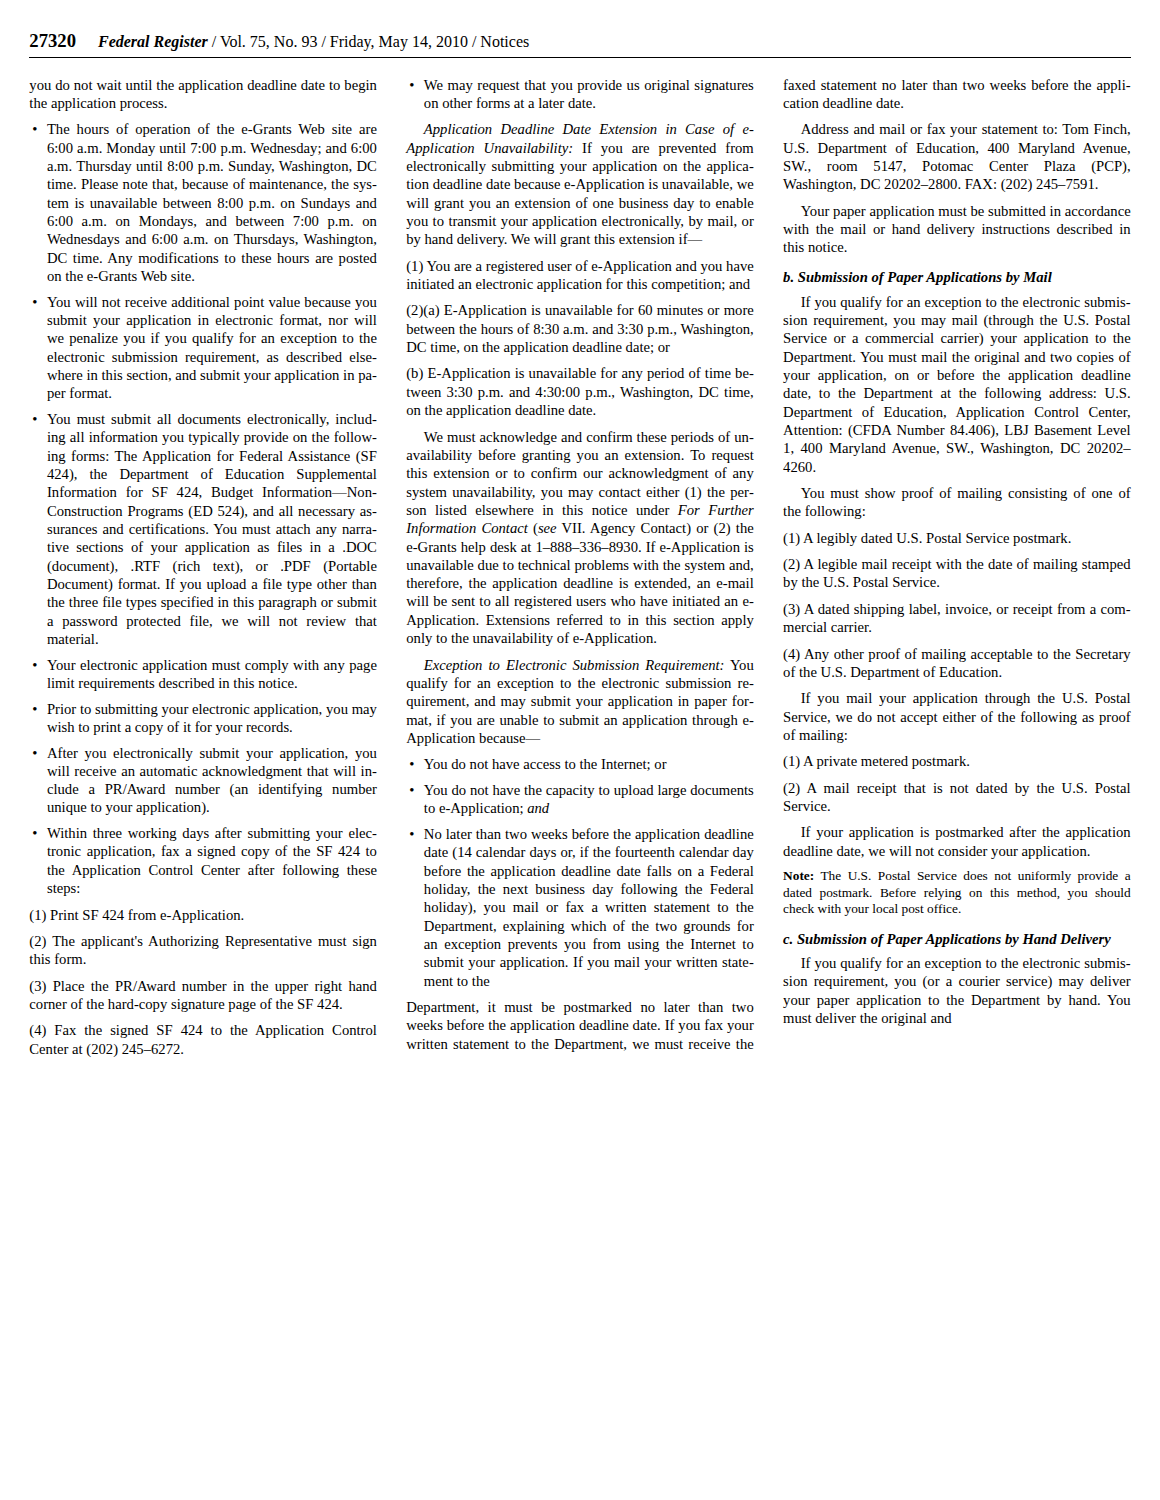27320 Federal Register / Vol. 75, No. 93 / Friday, May 14, 2010 / Notices
you do not wait until the application deadline date to begin the application process.
The hours of operation of the e-Grants Web site are 6:00 a.m. Monday until 7:00 p.m. Wednesday; and 6:00 a.m. Thursday until 8:00 p.m. Sunday, Washington, DC time. Please note that, because of maintenance, the system is unavailable between 8:00 p.m. on Sundays and 6:00 a.m. on Mondays, and between 7:00 p.m. on Wednesdays and 6:00 a.m. on Thursdays, Washington, DC time. Any modifications to these hours are posted on the e-Grants Web site.
You will not receive additional point value because you submit your application in electronic format, nor will we penalize you if you qualify for an exception to the electronic submission requirement, as described elsewhere in this section, and submit your application in paper format.
You must submit all documents electronically, including all information you typically provide on the following forms: The Application for Federal Assistance (SF 424), the Department of Education Supplemental Information for SF 424, Budget Information—Non-Construction Programs (ED 524), and all necessary assurances and certifications. You must attach any narrative sections of your application as files in a .DOC (document), .RTF (rich text), or .PDF (Portable Document) format. If you upload a file type other than the three file types specified in this paragraph or submit a password protected file, we will not review that material.
Your electronic application must comply with any page limit requirements described in this notice.
Prior to submitting your electronic application, you may wish to print a copy of it for your records.
After you electronically submit your application, you will receive an automatic acknowledgment that will include a PR/Award number (an identifying number unique to your application).
Within three working days after submitting your electronic application, fax a signed copy of the SF 424 to the Application Control Center after following these steps:
(1) Print SF 424 from e-Application.
(2) The applicant's Authorizing Representative must sign this form.
(3) Place the PR/Award number in the upper right hand corner of the hard-copy signature page of the SF 424.
(4) Fax the signed SF 424 to the Application Control Center at (202) 245–6272.
We may request that you provide us original signatures on other forms at a later date.
Application Deadline Date Extension in Case of e-Application Unavailability: If you are prevented from electronically submitting your application on the application deadline date because e-Application is unavailable, we will grant you an extension of one business day to enable you to transmit your application electronically, by mail, or by hand delivery. We will grant this extension if—
(1) You are a registered user of e-Application and you have initiated an electronic application for this competition; and
(2)(a) E-Application is unavailable for 60 minutes or more between the hours of 8:30 a.m. and 3:30 p.m., Washington, DC time, on the application deadline date; or
(b) E-Application is unavailable for any period of time between 3:30 p.m. and 4:30:00 p.m., Washington, DC time, on the application deadline date.
We must acknowledge and confirm these periods of unavailability before granting you an extension. To request this extension or to confirm our acknowledgment of any system unavailability, you may contact either (1) the person listed elsewhere in this notice under For Further Information Contact (see VII. Agency Contact) or (2) the e-Grants help desk at 1–888–336–8930. If e-Application is unavailable due to technical problems with the system and, therefore, the application deadline is extended, an e-mail will be sent to all registered users who have initiated an e-Application. Extensions referred to in this section apply only to the unavailability of e-Application.
Exception to Electronic Submission Requirement: You qualify for an exception to the electronic submission requirement, and may submit your application in paper format, if you are unable to submit an application through e-Application because—
You do not have access to the Internet; or
You do not have the capacity to upload large documents to e-Application; and
No later than two weeks before the application deadline date (14 calendar days or, if the fourteenth calendar day before the application deadline date falls on a Federal holiday, the next business day following the Federal holiday), you mail or fax a written statement to the Department, explaining which of the two grounds for an exception prevents you from using the Internet to submit your application. If you mail your written statement to the
Department, it must be postmarked no later than two weeks before the application deadline date. If you fax your written statement to the Department, we must receive the faxed statement no later than two weeks before the application deadline date.
Address and mail or fax your statement to: Tom Finch, U.S. Department of Education, 400 Maryland Avenue, SW., room 5147, Potomac Center Plaza (PCP), Washington, DC 20202–2800. FAX: (202) 245–7591.
Your paper application must be submitted in accordance with the mail or hand delivery instructions described in this notice.
b. Submission of Paper Applications by Mail
If you qualify for an exception to the electronic submission requirement, you may mail (through the U.S. Postal Service or a commercial carrier) your application to the Department. You must mail the original and two copies of your application, on or before the application deadline date, to the Department at the following address: U.S. Department of Education, Application Control Center, Attention: (CFDA Number 84.406), LBJ Basement Level 1, 400 Maryland Avenue, SW., Washington, DC 20202–4260.
You must show proof of mailing consisting of one of the following:
(1) A legibly dated U.S. Postal Service postmark.
(2) A legible mail receipt with the date of mailing stamped by the U.S. Postal Service.
(3) A dated shipping label, invoice, or receipt from a commercial carrier.
(4) Any other proof of mailing acceptable to the Secretary of the U.S. Department of Education.
If you mail your application through the U.S. Postal Service, we do not accept either of the following as proof of mailing:
(1) A private metered postmark.
(2) A mail receipt that is not dated by the U.S. Postal Service.
If your application is postmarked after the application deadline date, we will not consider your application.
Note: The U.S. Postal Service does not uniformly provide a dated postmark. Before relying on this method, you should check with your local post office.
c. Submission of Paper Applications by Hand Delivery
If you qualify for an exception to the electronic submission requirement, you (or a courier service) may deliver your paper application to the Department by hand. You must deliver the original and